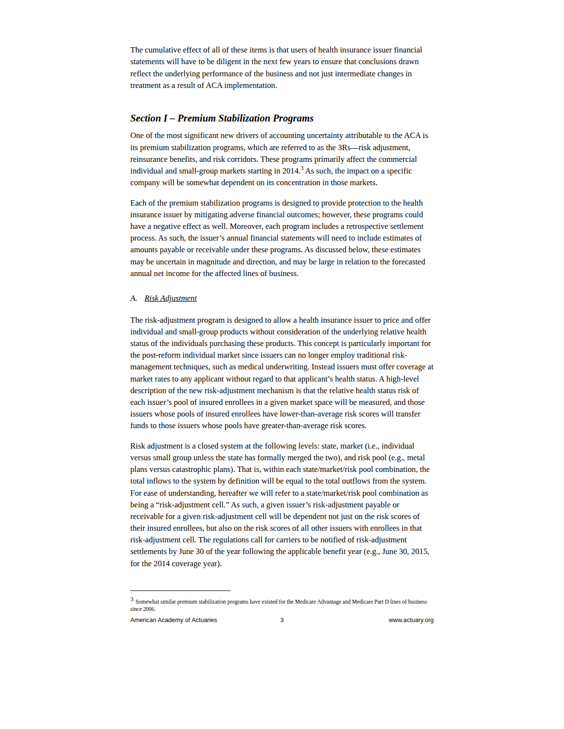The cumulative effect of all of these items is that users of health insurance issuer financial statements will have to be diligent in the next few years to ensure that conclusions drawn reflect the underlying performance of the business and not just intermediate changes in treatment as a result of ACA implementation.
Section I – Premium Stabilization Programs
One of the most significant new drivers of accounting uncertainty attributable to the ACA is its premium stabilization programs, which are referred to as the 3Rs—risk adjustment, reinsurance benefits, and risk corridors. These programs primarily affect the commercial individual and small-group markets starting in 2014.3 As such, the impact on a specific company will be somewhat dependent on its concentration in those markets.
Each of the premium stabilization programs is designed to provide protection to the health insurance issuer by mitigating adverse financial outcomes; however, these programs could have a negative effect as well. Moreover, each program includes a retrospective settlement process. As such, the issuer’s annual financial statements will need to include estimates of amounts payable or receivable under these programs. As discussed below, these estimates may be uncertain in magnitude and direction, and may be large in relation to the forecasted annual net income for the affected lines of business.
A. Risk Adjustment
The risk-adjustment program is designed to allow a health insurance issuer to price and offer individual and small-group products without consideration of the underlying relative health status of the individuals purchasing these products. This concept is particularly important for the post-reform individual market since issuers can no longer employ traditional risk-management techniques, such as medical underwriting. Instead issuers must offer coverage at market rates to any applicant without regard to that applicant’s health status. A high-level description of the new risk-adjustment mechanism is that the relative health status risk of each issuer’s pool of insured enrollees in a given market space will be measured, and those issuers whose pools of insured enrollees have lower-than-average risk scores will transfer funds to those issuers whose pools have greater-than-average risk scores.
Risk adjustment is a closed system at the following levels: state, market (i.e., individual versus small group unless the state has formally merged the two), and risk pool (e.g., metal plans versus catastrophic plans). That is, within each state/market/risk pool combination, the total inflows to the system by definition will be equal to the total outflows from the system. For ease of understanding, hereafter we will refer to a state/market/risk pool combination as being a “risk-adjustment cell.” As such, a given issuer’s risk-adjustment payable or receivable for a given risk-adjustment cell will be dependent not just on the risk scores of their insured enrollees, but also on the risk scores of all other issuers with enrollees in that risk-adjustment cell. The regulations call for carriers to be notified of risk-adjustment settlements by June 30 of the year following the applicable benefit year (e.g., June 30, 2015, for the 2014 coverage year).
3 Somewhat similar premium stabilization programs have existed for the Medicare Advantage and Medicare Part D lines of business since 2006.
American Academy of Actuaries 3 www.actuary.org